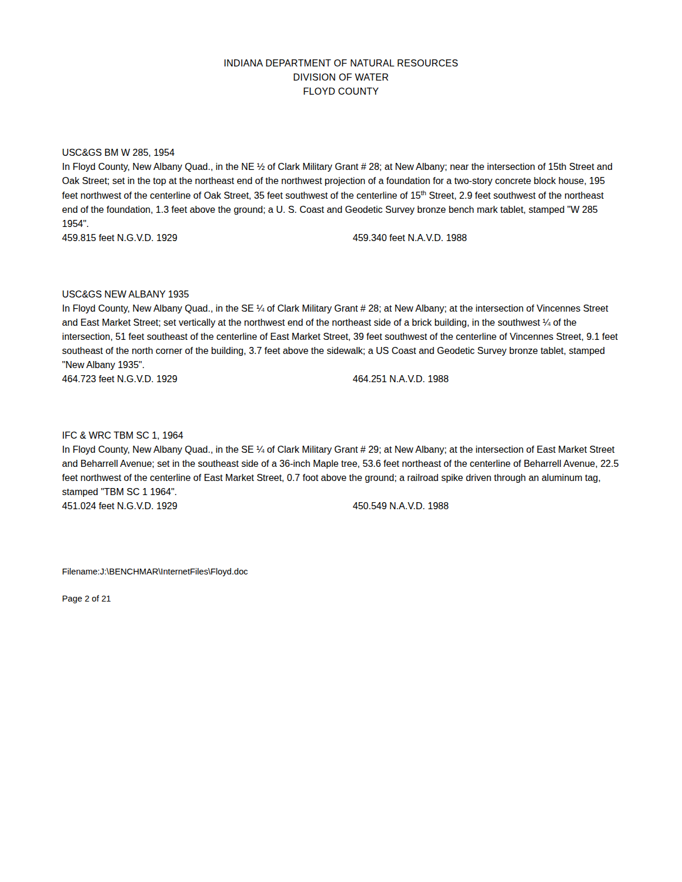INDIANA DEPARTMENT OF NATURAL RESOURCES
DIVISION OF WATER
FLOYD COUNTY
USC&GS BM W 285, 1954
In Floyd County, New Albany Quad., in the NE ½ of Clark Military Grant # 28; at New Albany; near the intersection of 15th Street and Oak Street; set in the top at the northeast end of the northwest projection of a foundation for a two-story concrete block house, 195 feet northwest of the centerline of Oak Street, 35 feet southwest of the centerline of 15th Street, 2.9 feet southwest of the northeast end of the foundation, 1.3 feet above the ground; a U. S. Coast and Geodetic Survey bronze bench mark tablet, stamped "W 285 1954".
459.815 feet N.G.V.D. 1929 459.340 feet N.A.V.D. 1988
USC&GS NEW ALBANY 1935
In Floyd County, New Albany Quad., in the SE ¼ of Clark Military Grant # 28; at New Albany; at the intersection of Vincennes Street and East Market Street; set vertically at the northwest end of the northeast side of a brick building, in the southwest ¼ of the intersection, 51 feet southeast of the centerline of East Market Street, 39 feet southwest of the centerline of Vincennes Street, 9.1 feet southeast of the north corner of the building, 3.7 feet above the sidewalk; a US Coast and Geodetic Survey bronze tablet, stamped "New Albany 1935".
464.723 feet N.G.V.D. 1929 464.251 N.A.V.D. 1988
IFC & WRC TBM SC 1, 1964
In Floyd County, New Albany Quad., in the SE ¼ of Clark Military Grant # 29; at New Albany; at the intersection of East Market Street and Beharrell Avenue; set in the southeast side of a 36-inch Maple tree, 53.6 feet northeast of the centerline of Beharrell Avenue, 22.5 feet northwest of the centerline of East Market Street, 0.7 foot above the ground; a railroad spike driven through an aluminum tag, stamped "TBM SC 1 1964".
451.024 feet N.G.V.D. 1929 450.549 N.A.V.D. 1988
Filename:J:\BENCHMAR\InternetFiles\Floyd.doc
Page 2 of 21